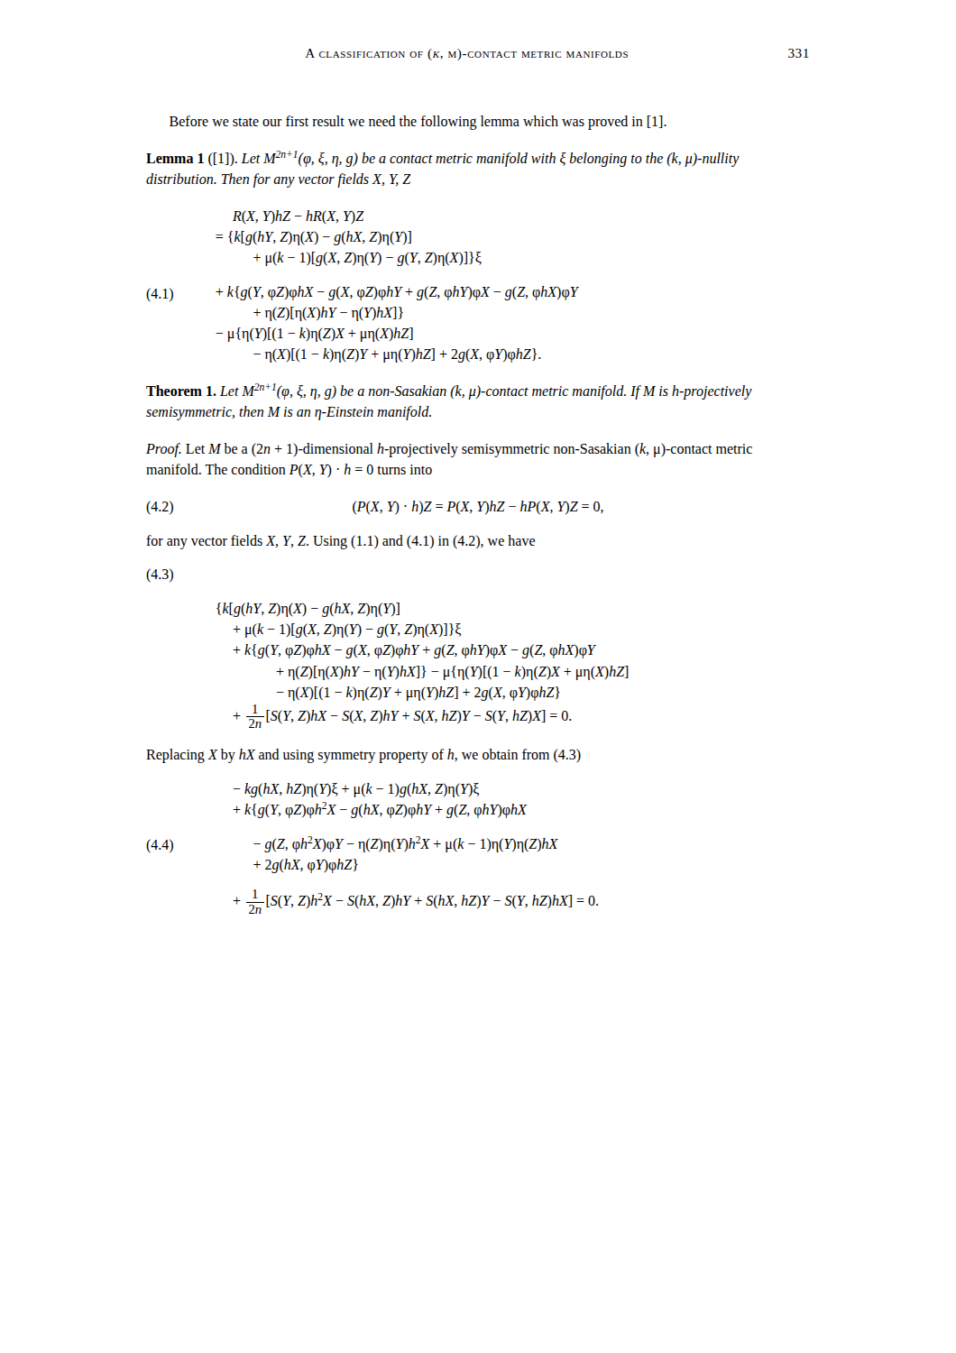A classification of (k, μ)-contact metric manifolds 331
Before we state our first result we need the following lemma which was proved in [1].
Lemma 1 ([1]). Let M2n+1(φ, ξ, η, g) be a contact metric manifold with ξ belonging to the (k, μ)-nullity distribution. Then for any vector fields X, Y, Z
R(X, Y)hZ − hR(X, Y)Z = {k[g(hY, Z)η(X) − g(hX, Z)η(Y)] + μ(k − 1)[g(X, Z)η(Y) − g(Y, Z)η(X)]}ξ
(4.1) + k{g(Y, φZ)φhX − g(X, φZ)φhY + g(Z, φhY)φX − g(Z, φhX)φY + η(Z)[η(X)hY − η(Y)hX]} − μ{η(Y)[(1 − k)η(Z)X + μη(X)hZ] − η(X)[(1 − k)η(Z)Y + μη(Y)hZ] + 2g(X, φY)φhZ}.
Theorem 1. Let M2n+1(φ, ξ, η, g) be a non-Sasakian (k, μ)-contact metric manifold. If M is h-projectively semisymmetric, then M is an η-Einstein manifold.
Proof. Let M be a (2n + 1)-dimensional h-projectively semisymmetric non-Sasakian (k, μ)-contact metric manifold. The condition P(X, Y) · h = 0 turns into
(4.2) (P(X, Y) · h)Z = P(X, Y)hZ − hP(X, Y)Z = 0,
for any vector fields X, Y, Z. Using (1.1) and (4.1) in (4.2), we have
(4.3)
{k[g(hY, Z)η(X) − g(hX, Z)η(Y)] + μ(k − 1)[g(X, Z)η(Y) − g(Y, Z)η(X)]}ξ + k{g(Y, φZ)φhX − g(X, φZ)φhY + g(Z, φhY)φX − g(Z, φhX)φY + η(Z)[η(X)hY − η(Y)hX]} − μ{η(Y)[(1 − k)η(Z)X + μη(X)hZ] − η(X)[(1 − k)η(Z)Y + μη(Y)hZ] + 2g(X, φY)φhZ} + 12n[S(Y, Z)hX − S(X, Z)hY + S(X, hZ)Y − S(Y, hZ)X] = 0.
Replacing X by hX and using symmetry property of h, we obtain from (4.3)
− kg(hX, hZ)η(Y)ξ + μ(k − 1)g(hX, Z)η(Y)ξ + k{g(Y, φZ)φh2X − g(hX, φZ)φhY + g(Z, φhY)φhX
(4.4) − g(Z, φh2X)φY − η(Z)η(Y)h2X + μ(k − 1)η(Y)η(Z)hX + 2g(hX, φY)φhZ}
+ 12n[S(Y, Z)h2X − S(hX, Z)hY + S(hX, hZ)Y − S(Y, hZ)hX] = 0.